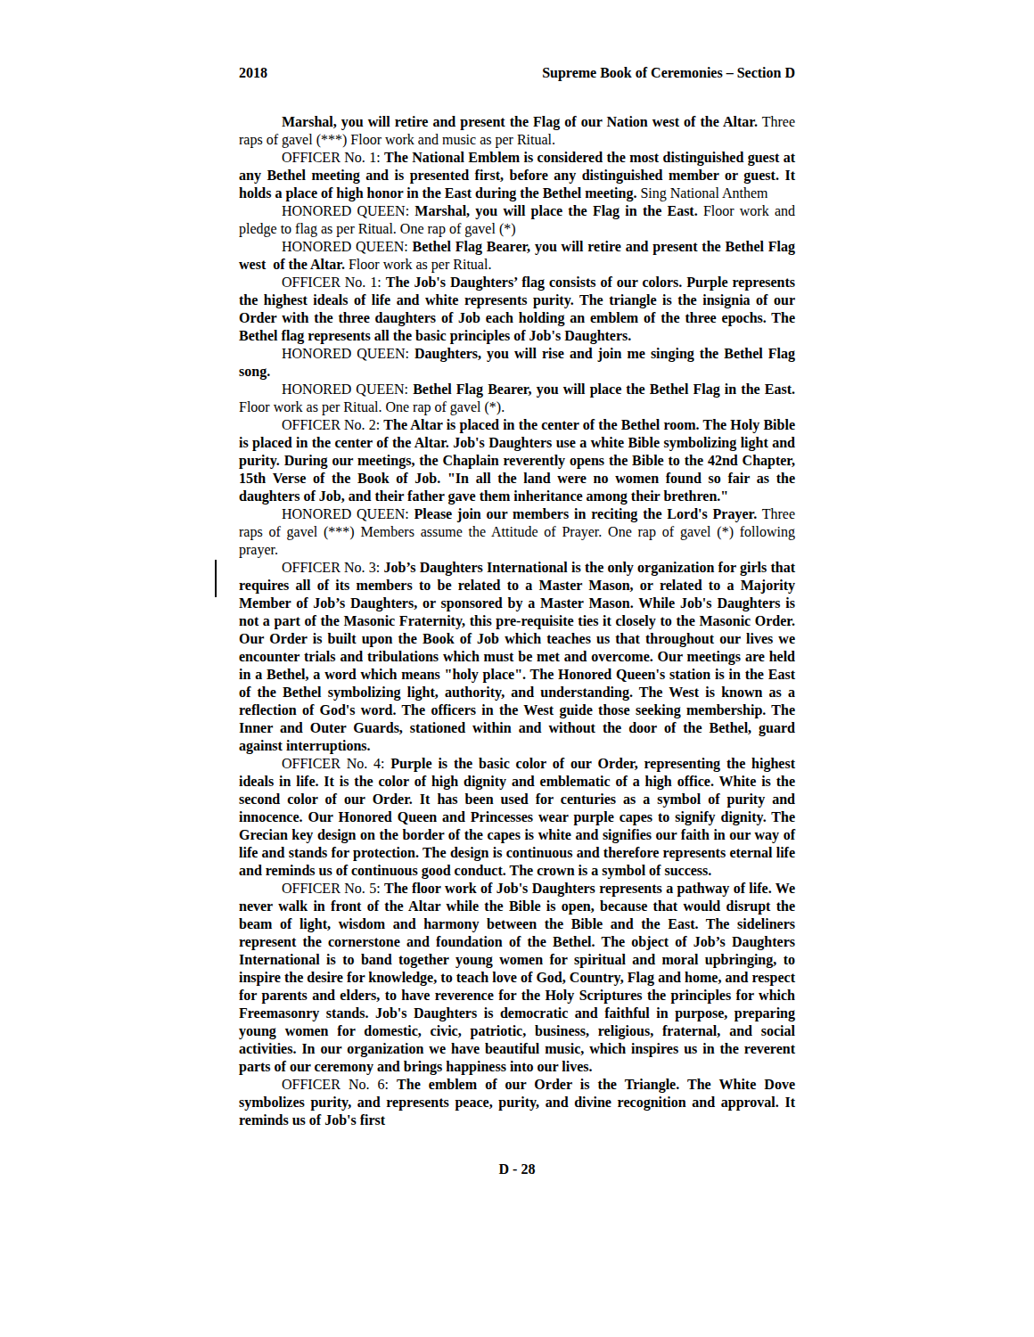2018 Supreme Book of Ceremonies – Section D
Marshal, you will retire and present the Flag of our Nation west of the Altar. Three raps of gavel (***) Floor work and music as per Ritual.
OFFICER No. 1: The National Emblem is considered the most distinguished guest at any Bethel meeting and is presented first, before any distinguished member or guest. It holds a place of high honor in the East during the Bethel meeting. Sing National Anthem
HONORED QUEEN: Marshal, you will place the Flag in the East. Floor work and pledge to flag as per Ritual. One rap of gavel (*)
HONORED QUEEN: Bethel Flag Bearer, you will retire and present the Bethel Flag west of the Altar. Floor work as per Ritual.
OFFICER No. 1: The Job's Daughters’ flag consists of our colors. Purple represents the highest ideals of life and white represents purity. The triangle is the insignia of our Order with the three daughters of Job each holding an emblem of the three epochs. The Bethel flag represents all the basic principles of Job's Daughters.
HONORED QUEEN: Daughters, you will rise and join me singing the Bethel Flag song.
HONORED QUEEN: Bethel Flag Bearer, you will place the Bethel Flag in the East. Floor work as per Ritual. One rap of gavel (*).
OFFICER No. 2: The Altar is placed in the center of the Bethel room. The Holy Bible is placed in the center of the Altar. Job's Daughters use a white Bible symbolizing light and purity. During our meetings, the Chaplain reverently opens the Bible to the 42nd Chapter, 15th Verse of the Book of Job. "In all the land were no women found so fair as the daughters of Job, and their father gave them inheritance among their brethren."
HONORED QUEEN: Please join our members in reciting the Lord's Prayer. Three raps of gavel (***) Members assume the Attitude of Prayer. One rap of gavel (*) following prayer.
OFFICER No. 3: Job’s Daughters International is the only organization for girls that requires all of its members to be related to a Master Mason, or related to a Majority Member of Job’s Daughters, or sponsored by a Master Mason. While Job's Daughters is not a part of the Masonic Fraternity, this pre-requisite ties it closely to the Masonic Order. Our Order is built upon the Book of Job which teaches us that throughout our lives we encounter trials and tribulations which must be met and overcome. Our meetings are held in a Bethel, a word which means "holy place". The Honored Queen's station is in the East of the Bethel symbolizing light, authority, and understanding. The West is known as a reflection of God's word. The officers in the West guide those seeking membership. The Inner and Outer Guards, stationed within and without the door of the Bethel, guard against interruptions.
OFFICER No. 4: Purple is the basic color of our Order, representing the highest ideals in life. It is the color of high dignity and emblematic of a high office. White is the second color of our Order. It has been used for centuries as a symbol of purity and innocence. Our Honored Queen and Princesses wear purple capes to signify dignity. The Grecian key design on the border of the capes is white and signifies our faith in our way of life and stands for protection. The design is continuous and therefore represents eternal life and reminds us of continuous good conduct. The crown is a symbol of success.
OFFICER No. 5: The floor work of Job's Daughters represents a pathway of life. We never walk in front of the Altar while the Bible is open, because that would disrupt the beam of light, wisdom and harmony between the Bible and the East. The sideliners represent the cornerstone and foundation of the Bethel. The object of Job’s Daughters International is to band together young women for spiritual and moral upbringing, to inspire the desire for knowledge, to teach love of God, Country, Flag and home, and respect for parents and elders, to have reverence for the Holy Scriptures the principles for which Freemasonry stands. Job's Daughters is democratic and faithful in purpose, preparing young women for domestic, civic, patriotic, business, religious, fraternal, and social activities. In our organization we have beautiful music, which inspires us in the reverent parts of our ceremony and brings happiness into our lives.
OFFICER No. 6: The emblem of our Order is the Triangle. The White Dove symbolizes purity, and represents peace, purity, and divine recognition and approval. It reminds us of Job's first
D - 28